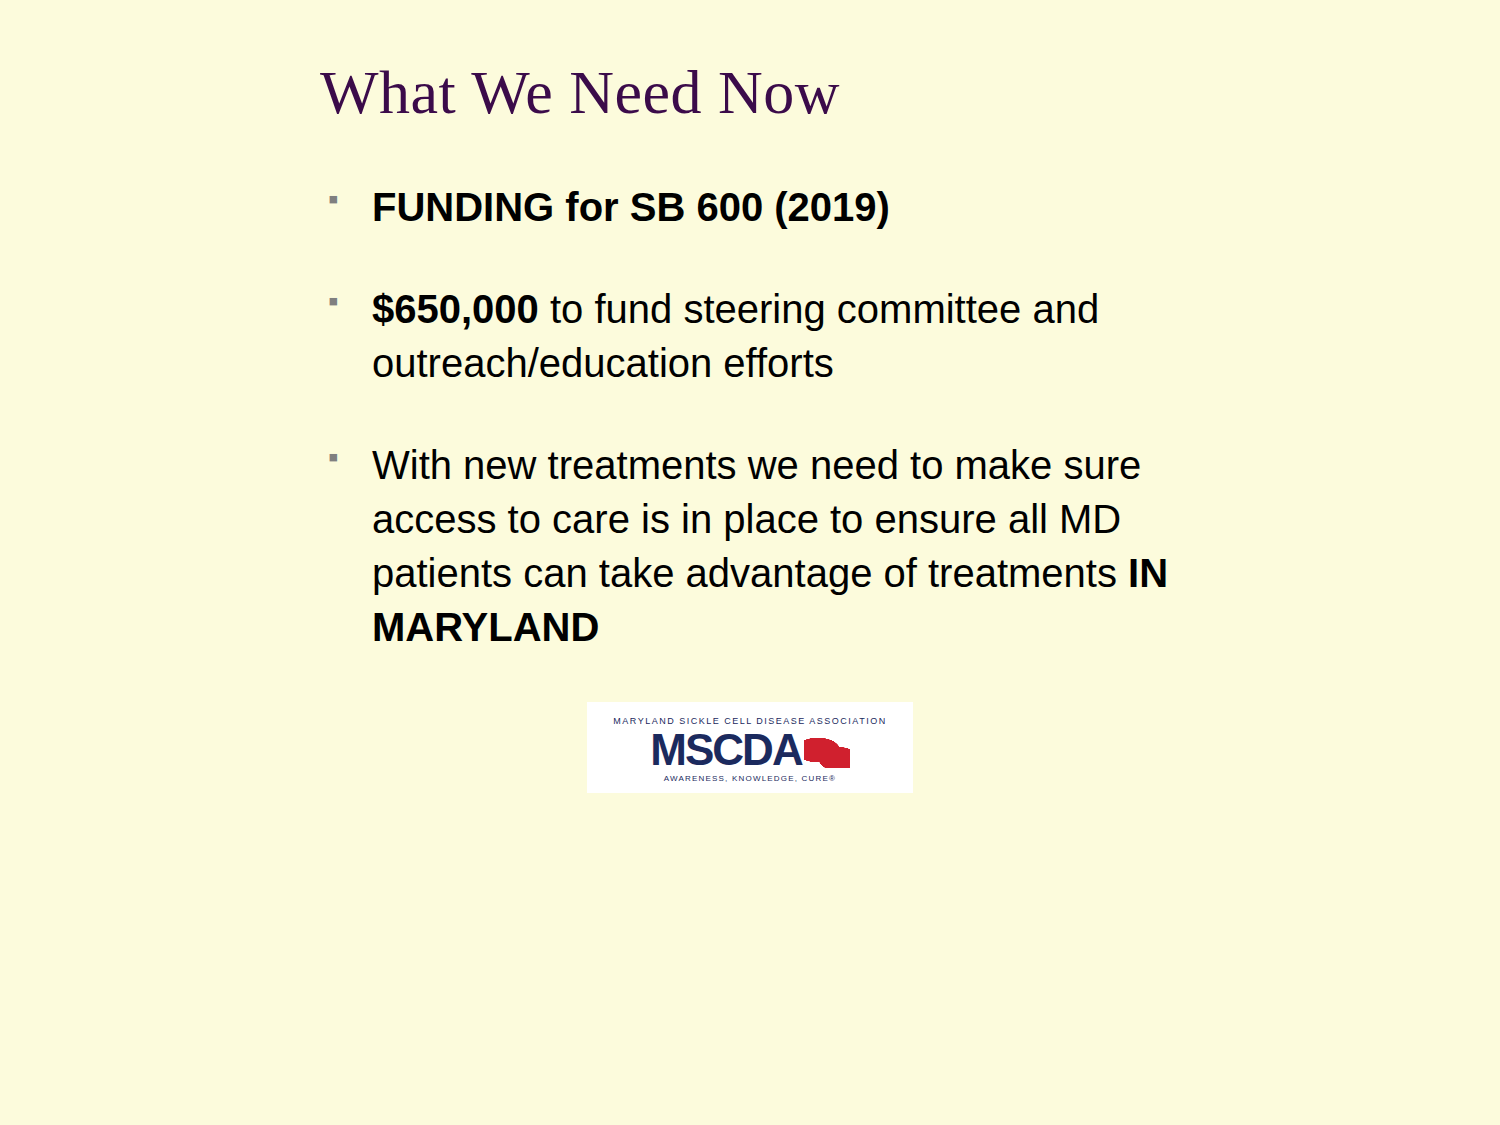What We Need Now
FUNDING for SB 600 (2019)
$650,000 to fund steering committee and outreach/education efforts
With new treatments we need to make sure access to care is in place to ensure all MD patients can take advantage of treatments IN MARYLAND
MARYLAND SICKLE CELL DISEASE ASSOCIATION
MSCDA
AWARENESS, KNOWLEDGE, CURE®